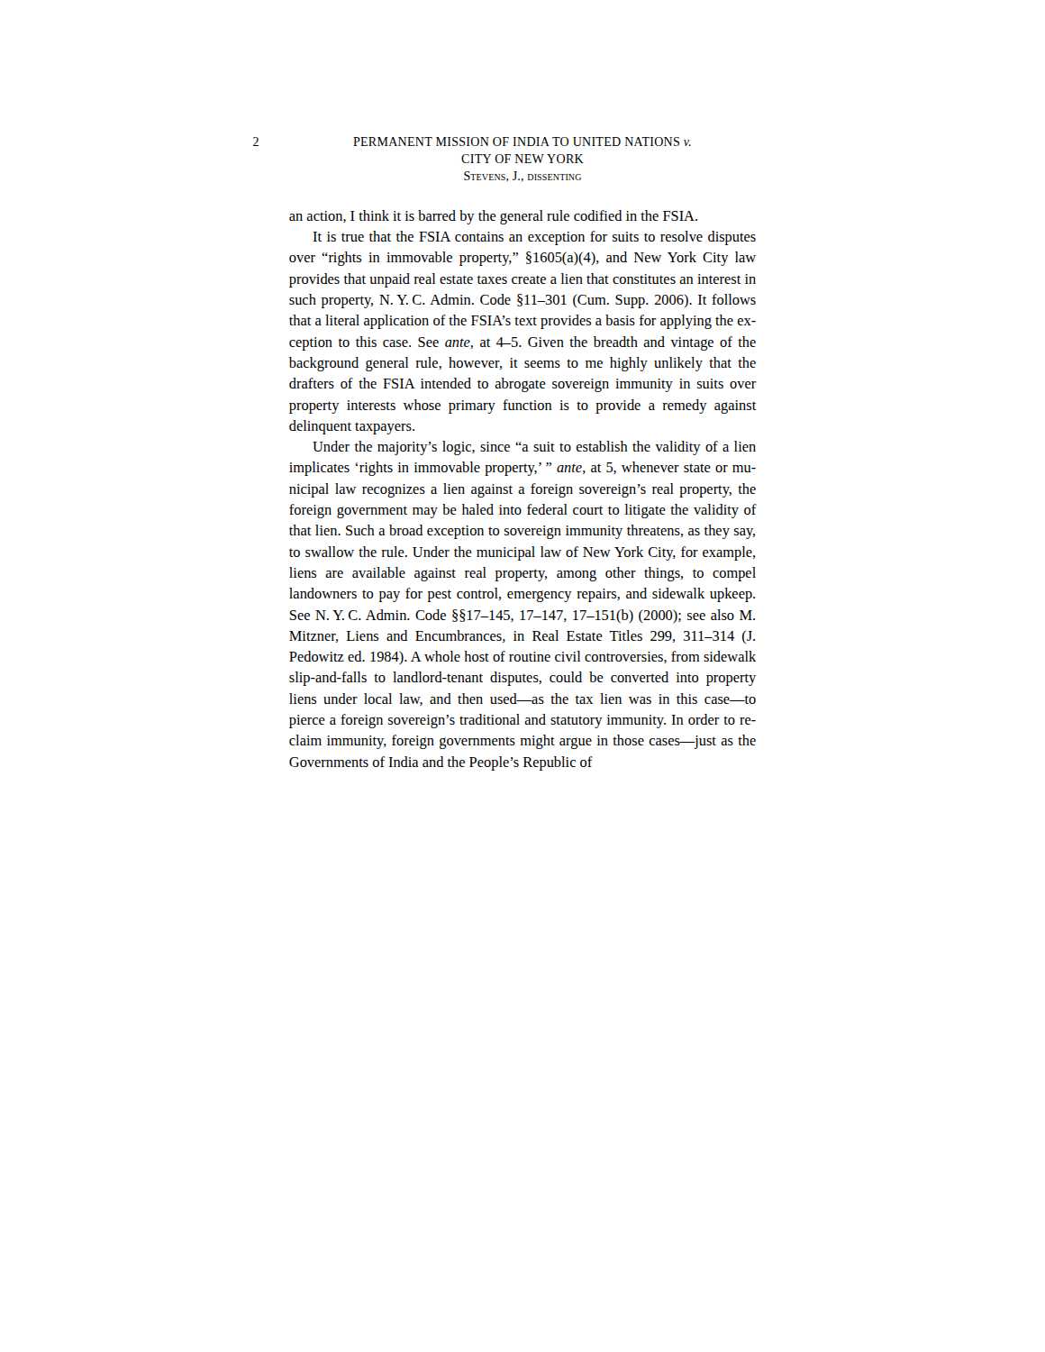2 Permanent Mission of India to United Nations v. City of New York Stevens, J., dissenting
an action, I think it is barred by the general rule codified in the FSIA.
It is true that the FSIA contains an exception for suits to resolve disputes over “rights in immovable property,” §1605(a)(4), and New York City law provides that unpaid real estate taxes create a lien that constitutes an interest in such property, N. Y. C. Admin. Code §11–301 (Cum. Supp. 2006). It follows that a literal application of the FSIA’s text provides a basis for applying the exception to this case. See ante, at 4–5. Given the breadth and vintage of the background general rule, however, it seems to me highly unlikely that the drafters of the FSIA intended to abrogate sovereign immunity in suits over property interests whose primary function is to provide a remedy against delinquent taxpayers.
Under the majority’s logic, since “a suit to establish the validity of a lien implicates ‘rights in immovable property,’ ” ante, at 5, whenever state or municipal law recognizes a lien against a foreign sovereign’s real property, the foreign government may be haled into federal court to litigate the validity of that lien. Such a broad exception to sovereign immunity threatens, as they say, to swallow the rule. Under the municipal law of New York City, for example, liens are available against real property, among other things, to compel landowners to pay for pest control, emergency repairs, and sidewalk upkeep. See N. Y. C. Admin. Code §§17–145, 17–147, 17–151(b) (2000); see also M. Mitzner, Liens and Encumbrances, in Real Estate Titles 299, 311–314 (J. Pedowitz ed. 1984). A whole host of routine civil controversies, from sidewalk slip-and-falls to landlord-tenant disputes, could be converted into property liens under local law, and then used—as the tax lien was in this case—to pierce a foreign sovereign’s traditional and statutory immunity. In order to reclaim immunity, foreign governments might argue in those cases—just as the Governments of India and the People’s Republic of